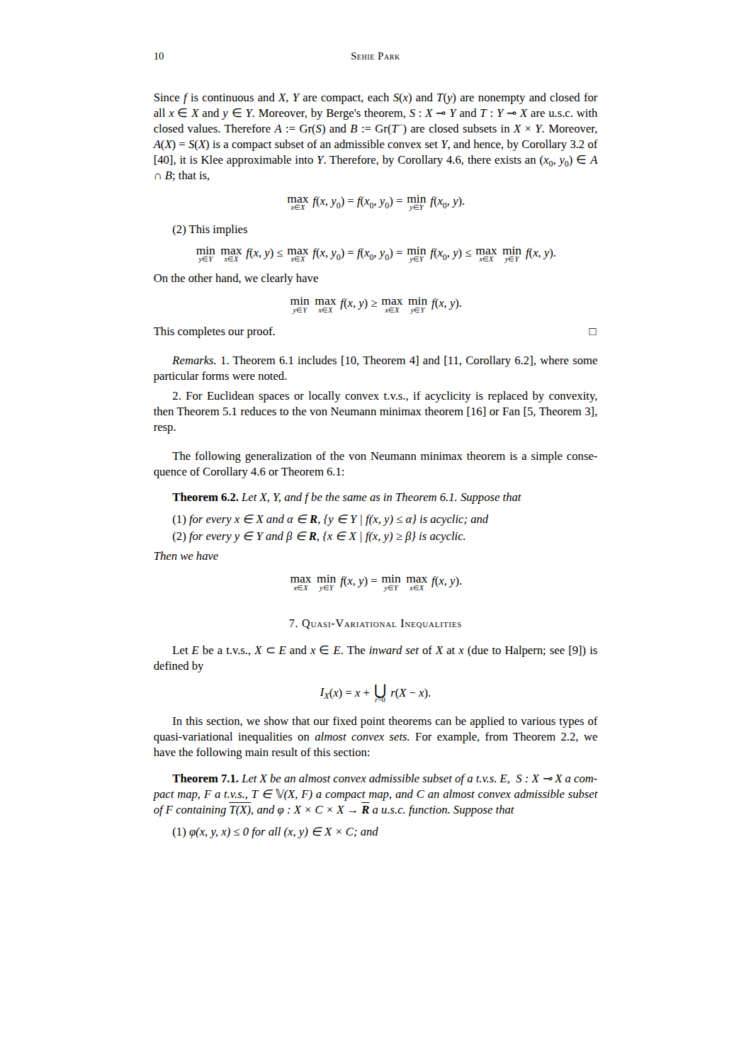10 Sehie Park
Since f is continuous and X, Y are compact, each S(x) and T(y) are nonempty and closed for all x ∈ X and y ∈ Y. Moreover, by Berge's theorem, S : X ⊸ Y and T : Y ⊸ X are u.s.c. with closed values. Therefore A := Gr(S) and B := Gr(T−) are closed subsets in X × Y. Moreover, A(X) = S(X) is a compact subset of an admissible convex set Y, and hence, by Corollary 3.2 of [40], it is Klee approximable into Y. Therefore, by Corollary 4.6, there exists an (x0, y0) ∈ A ∩ B; that is,
max x∈X f(x, y0) = f(x0, y0) = min y∈Y f(x0, y).
(2) This implies
min y∈Y max x∈X f(x, y) ≤ max x∈X f(x, y0) = f(x0, y0) = min y∈Y f(x0, y) ≤ max x∈X min y∈Y f(x, y).
On the other hand, we clearly have
min y∈Y max x∈X f(x, y) ≥ max x∈X min y∈Y f(x, y).
This completes our proof. □
Remarks. 1. Theorem 6.1 includes [10, Theorem 4] and [11, Corollary 6.2], where some particular forms were noted.
2. For Euclidean spaces or locally convex t.v.s., if acyclicity is replaced by convexity, then Theorem 5.1 reduces to the von Neumann minimax theorem [16] or Fan [5, Theorem 3], resp.
The following generalization of the von Neumann minimax theorem is a simple consequence of Corollary 4.6 or Theorem 6.1:
Theorem 6.2. Let X, Y, and f be the same as in Theorem 6.1. Suppose that
(1) for every x ∈ X and α ∈ R, {y ∈ Y | f(x, y) ≤ α} is acyclic; and
(2) for every y ∈ Y and β ∈ R, {x ∈ X | f(x, y) ≥ β} is acyclic.
Then we have
max x∈X min y∈Y f(x, y) = min y∈Y max x∈X f(x, y).
7. Quasi-Variational Inequalities
Let E be a t.v.s., X ⊂ E and x ∈ E. The inward set of X at x (due to Halpern; see [9]) is defined by
IX(x) = x + ⋃r>0 r(X − x).
In this section, we show that our fixed point theorems can be applied to various types of quasi-variational inequalities on almost convex sets. For example, from Theorem 2.2, we have the following main result of this section:
Theorem 7.1. Let X be an almost convex admissible subset of a t.v.s. E, S : X ⊸ X a compact map, F a t.v.s., T ∈ 𝕍(X, F) a compact map, and C an almost convex admissible subset of F containing T(X), and φ : X × C × X → R a u.s.c. function. Suppose that
(1) φ(x, y, x) ≤ 0 for all (x, y) ∈ X × C; and